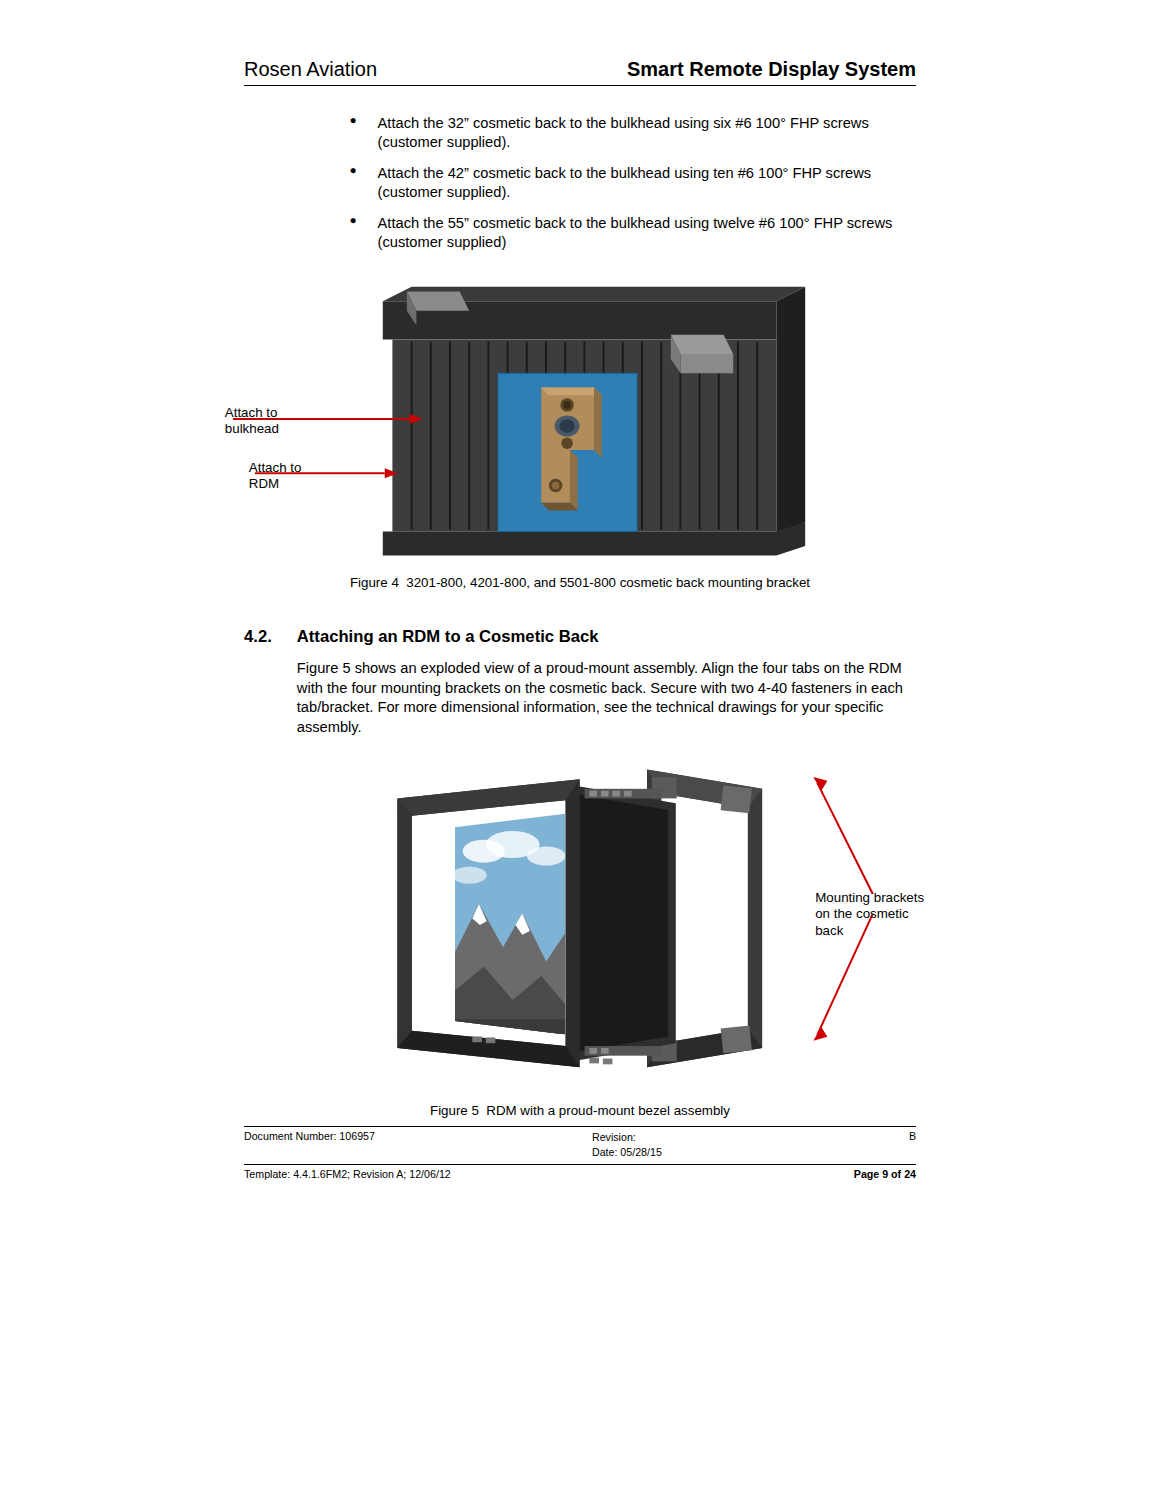Rosen Aviation
Smart Remote Display System
Attach the 32” cosmetic back to the bulkhead using six #6 100° FHP screws (customer supplied).
Attach the 42” cosmetic back to the bulkhead using ten #6 100° FHP screws (customer supplied).
Attach the 55” cosmetic back to the bulkhead using twelve #6 100° FHP screws (customer supplied)
Attach to
bulkhead
Attach to
RDM
Figure 4 3201-800, 4201-800, and 5501-800 cosmetic back mounting bracket
4.2. Attaching an RDM to a Cosmetic Back
Figure 5 shows an exploded view of a proud-mount assembly. Align the four tabs on the RDM with the four mounting brackets on the cosmetic back. Secure with two 4-40 fasteners in each tab/bracket. For more dimensional information, see the technical drawings for your specific assembly.
Mounting brackets
on the cosmetic
back
Figure 5 RDM with a proud-mount bezel assembly
Document Number: 106957
Revision:
Date: 05/28/15
B
Template: 4.4.1.6FM2; Revision A; 12/06/12
Page 9 of 24